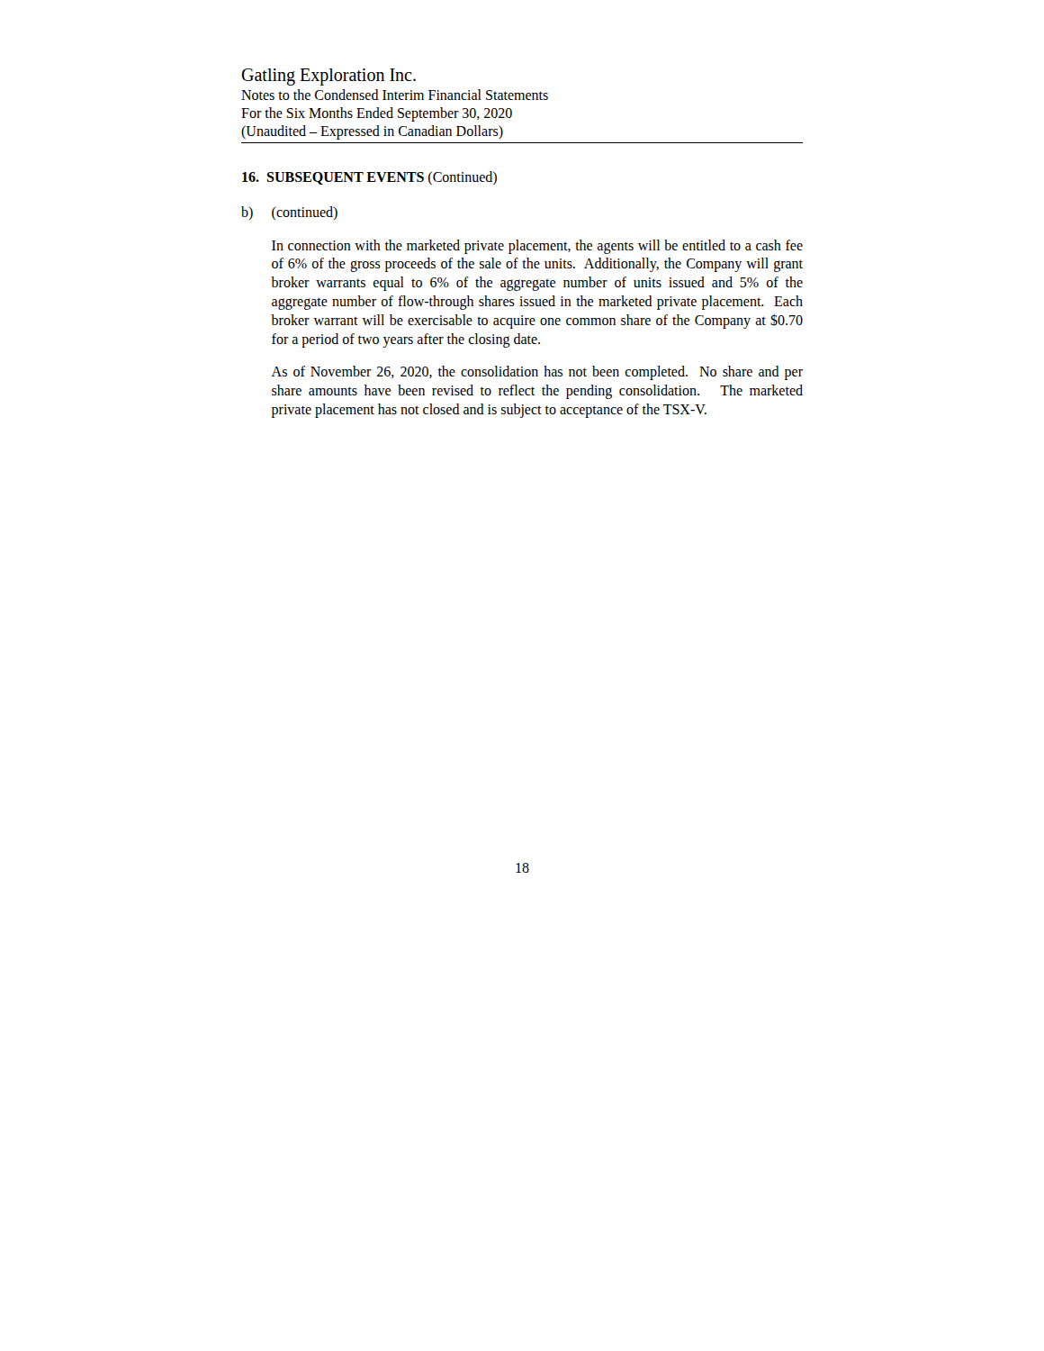Gatling Exploration Inc.
Notes to the Condensed Interim Financial Statements
For the Six Months Ended September 30, 2020
(Unaudited – Expressed in Canadian Dollars)
16. SUBSEQUENT EVENTS (Continued)
b)
(continued)
In connection with the marketed private placement, the agents will be entitled to a cash fee of 6% of the gross proceeds of the sale of the units. Additionally, the Company will grant broker warrants equal to 6% of the aggregate number of units issued and 5% of the aggregate number of flow-through shares issued in the marketed private placement. Each broker warrant will be exercisable to acquire one common share of the Company at $0.70 for a period of two years after the closing date.
As of November 26, 2020, the consolidation has not been completed. No share and per share amounts have been revised to reflect the pending consolidation. The marketed private placement has not closed and is subject to acceptance of the TSX-V.
18